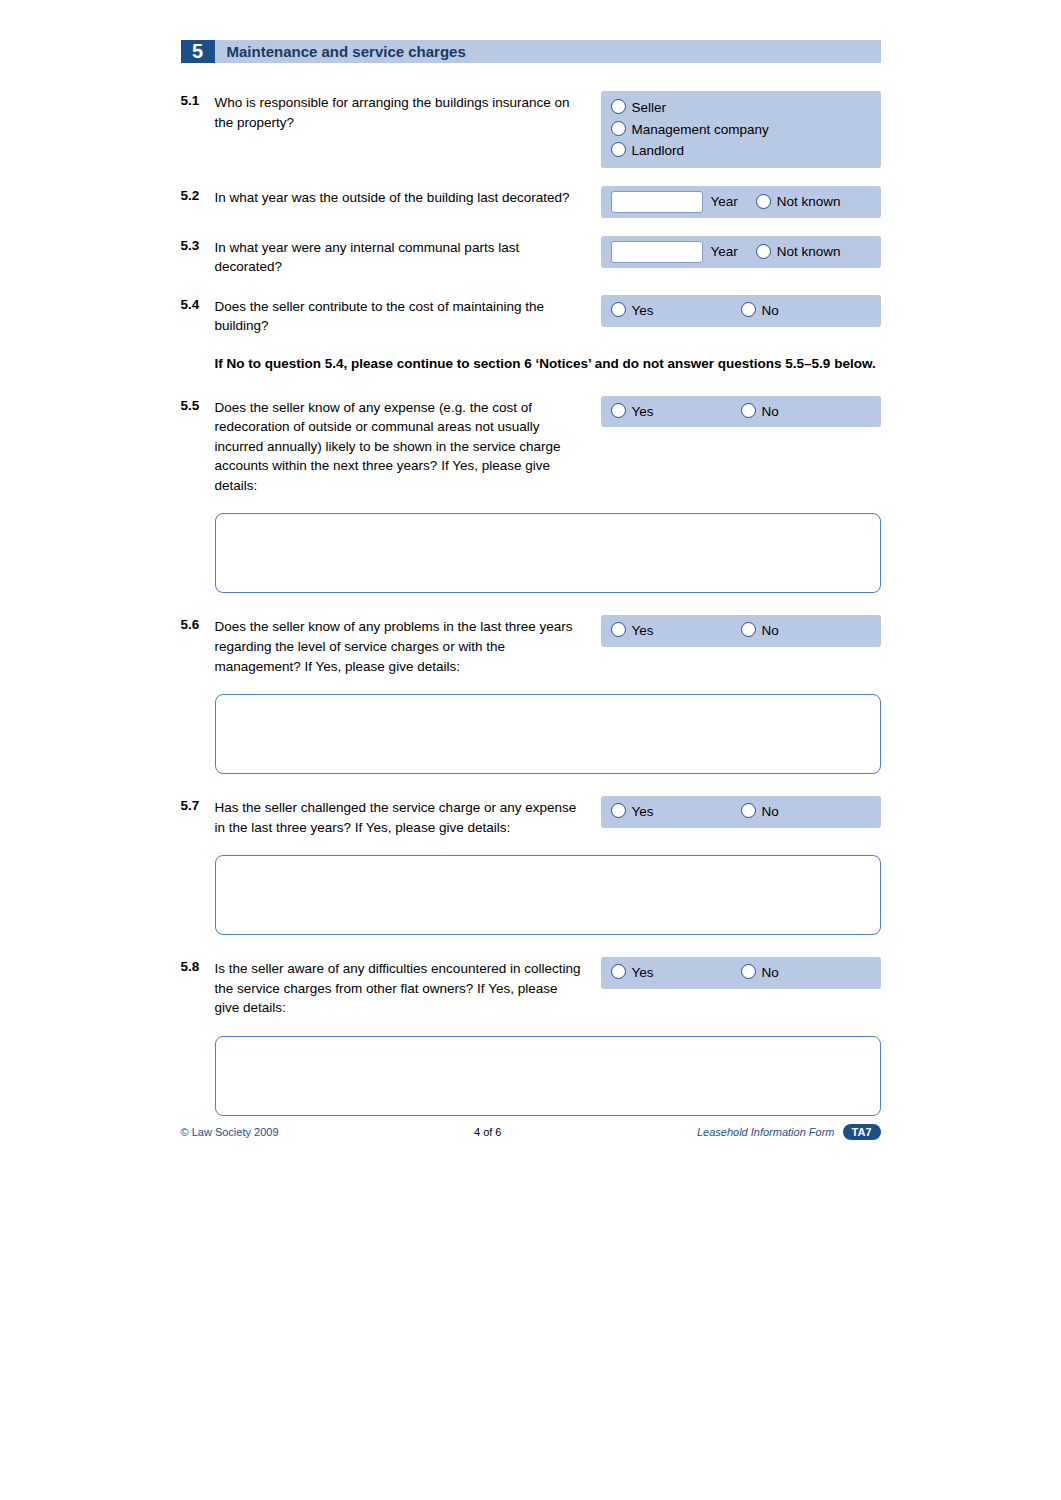5
Maintenance and service charges
5.1
Who is responsible for arranging the buildings insurance on the property?
Seller
Management company
Landlord
5.2
In what year was the outside of the building last decorated?
Year Not known
5.3
In what year were any internal communal parts last decorated?
Year Not known
5.4
Does the seller contribute to the cost of maintaining the building?
Yes
No
If No to question 5.4, please continue to section 6 ‘Notices’ and do not answer questions 5.5–5.9 below.
5.5
Does the seller know of any expense (e.g. the cost of redecoration of outside or communal areas not usually incurred annually) likely to be shown in the service charge accounts within the next three years? If Yes, please give details:
Yes
No
5.6
Does the seller know of any problems in the last three years regarding the level of service charges or with the management? If Yes, please give details:
Yes
No
5.7
Has the seller challenged the service charge or any expense in the last three years? If Yes, please give details:
Yes
No
5.8
Is the seller aware of any difficulties encountered in collecting the service charges from other flat owners? If Yes, please give details:
Yes
No
© Law Society 2009
4 of 6
Leasehold Information Form
TA7